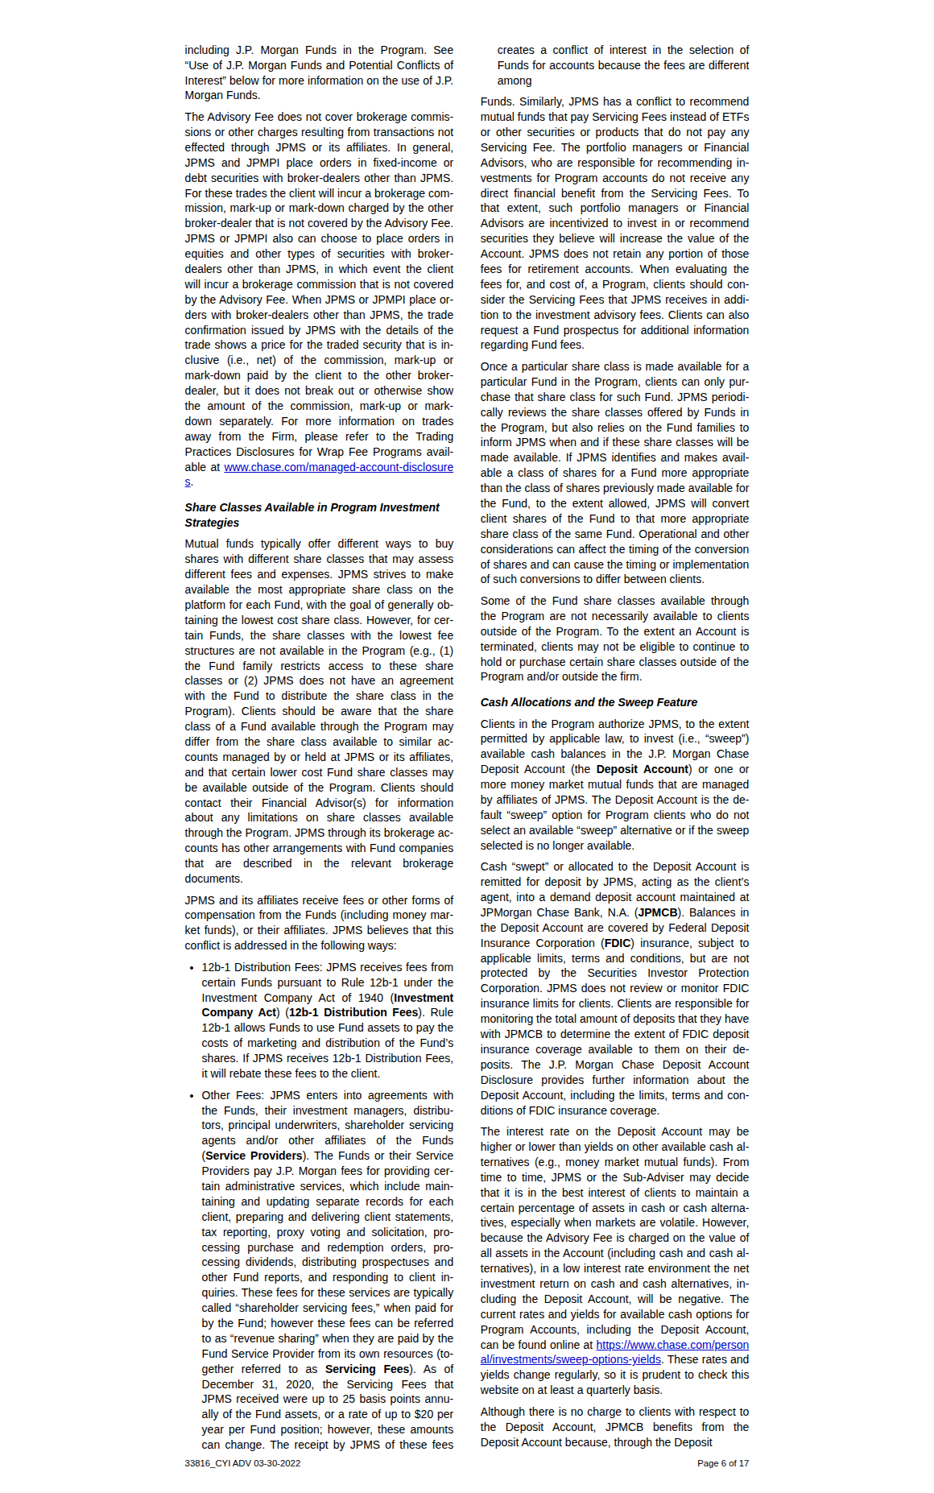including J.P. Morgan Funds in the Program. See “Use of J.P. Morgan Funds and Potential Conflicts of Interest” below for more information on the use of J.P. Morgan Funds.
The Advisory Fee does not cover brokerage commissions or other charges resulting from transactions not effected through JPMS or its affiliates. In general, JPMS and JPMPI place orders in fixed-income or debt securities with broker-dealers other than JPMS. For these trades the client will incur a brokerage commission, mark-up or mark-down charged by the other broker-dealer that is not covered by the Advisory Fee. JPMS or JPMPI also can choose to place orders in equities and other types of securities with broker-dealers other than JPMS, in which event the client will incur a brokerage commission that is not covered by the Advisory Fee. When JPMS or JPMPI place orders with broker-dealers other than JPMS, the trade confirmation issued by JPMS with the details of the trade shows a price for the traded security that is inclusive (i.e., net) of the commission, mark-up or mark-down paid by the client to the other broker-dealer, but it does not break out or otherwise show the amount of the commission, mark-up or mark-down separately. For more information on trades away from the Firm, please refer to the Trading Practices Disclosures for Wrap Fee Programs available at www.chase.com/managed-account-disclosures.
Share Classes Available in Program Investment Strategies
Mutual funds typically offer different ways to buy shares with different share classes that may assess different fees and expenses. JPMS strives to make available the most appropriate share class on the platform for each Fund, with the goal of generally obtaining the lowest cost share class. However, for certain Funds, the share classes with the lowest fee structures are not available in the Program (e.g., (1) the Fund family restricts access to these share classes or (2) JPMS does not have an agreement with the Fund to distribute the share class in the Program). Clients should be aware that the share class of a Fund available through the Program may differ from the share class available to similar accounts managed by or held at JPMS or its affiliates, and that certain lower cost Fund share classes may be available outside of the Program. Clients should contact their Financial Advisor(s) for information about any limitations on share classes available through the Program. JPMS through its brokerage accounts has other arrangements with Fund companies that are described in the relevant brokerage documents.
JPMS and its affiliates receive fees or other forms of compensation from the Funds (including money market funds), or their affiliates. JPMS believes that this conflict is addressed in the following ways:
12b-1 Distribution Fees: JPMS receives fees from certain Funds pursuant to Rule 12b-1 under the Investment Company Act of 1940 (Investment Company Act) (12b-1 Distribution Fees). Rule 12b-1 allows Funds to use Fund assets to pay the costs of marketing and distribution of the Fund’s shares. If JPMS receives 12b-1 Distribution Fees, it will rebate these fees to the client.
Other Fees: JPMS enters into agreements with the Funds, their investment managers, distributors, principal underwriters, shareholder servicing agents and/or other affiliates of the Funds (Service Providers). The Funds or their Service Providers pay J.P. Morgan fees for providing certain administrative services, which include maintaining and updating separate records for each client, preparing and delivering client statements, tax reporting, proxy voting and solicitation, processing purchase and redemption orders, processing dividends, distributing prospectuses and other Fund reports, and responding to client inquiries. These fees for these services are typically called “shareholder servicing fees,” when paid for by the Fund; however these fees can be referred to as “revenue sharing” when they are paid by the Fund Service Provider from its own resources (together referred to as Servicing Fees). As of December 31, 2020, the Servicing Fees that JPMS received were up to 25 basis points annually of the Fund assets, or a rate of up to $20 per year per Fund position; however, these amounts can change. The receipt by JPMS of these fees creates a conflict of interest in the selection of Funds for accounts because the fees are different among
Funds. Similarly, JPMS has a conflict to recommend mutual funds that pay Servicing Fees instead of ETFs or other securities or products that do not pay any Servicing Fee. The portfolio managers or Financial Advisors, who are responsible for recommending investments for Program accounts do not receive any direct financial benefit from the Servicing Fees. To that extent, such portfolio managers or Financial Advisors are incentivized to invest in or recommend securities they believe will increase the value of the Account. JPMS does not retain any portion of those fees for retirement accounts. When evaluating the fees for, and cost of, a Program, clients should consider the Servicing Fees that JPMS receives in addition to the investment advisory fees. Clients can also request a Fund prospectus for additional information regarding Fund fees.
Once a particular share class is made available for a particular Fund in the Program, clients can only purchase that share class for such Fund. JPMS periodically reviews the share classes offered by Funds in the Program, but also relies on the Fund families to inform JPMS when and if these share classes will be made available. If JPMS identifies and makes available a class of shares for a Fund more appropriate than the class of shares previously made available for the Fund, to the extent allowed, JPMS will convert client shares of the Fund to that more appropriate share class of the same Fund. Operational and other considerations can affect the timing of the conversion of shares and can cause the timing or implementation of such conversions to differ between clients.
Some of the Fund share classes available through the Program are not necessarily available to clients outside of the Program. To the extent an Account is terminated, clients may not be eligible to continue to hold or purchase certain share classes outside of the Program and/or outside the firm.
Cash Allocations and the Sweep Feature
Clients in the Program authorize JPMS, to the extent permitted by applicable law, to invest (i.e., “sweep”) available cash balances in the J.P. Morgan Chase Deposit Account (the Deposit Account) or one or more money market mutual funds that are managed by affiliates of JPMS. The Deposit Account is the default “sweep” option for Program clients who do not select an available “sweep” alternative or if the sweep selected is no longer available.
Cash “swept” or allocated to the Deposit Account is remitted for deposit by JPMS, acting as the client’s agent, into a demand deposit account maintained at JPMorgan Chase Bank, N.A. (JPMCB). Balances in the Deposit Account are covered by Federal Deposit Insurance Corporation (FDIC) insurance, subject to applicable limits, terms and conditions, but are not protected by the Securities Investor Protection Corporation. JPMS does not review or monitor FDIC insurance limits for clients. Clients are responsible for monitoring the total amount of deposits that they have with JPMCB to determine the extent of FDIC deposit insurance coverage available to them on their deposits. The J.P. Morgan Chase Deposit Account Disclosure provides further information about the Deposit Account, including the limits, terms and conditions of FDIC insurance coverage.
The interest rate on the Deposit Account may be higher or lower than yields on other available cash alternatives (e.g., money market mutual funds). From time to time, JPMS or the Sub-Adviser may decide that it is in the best interest of clients to maintain a certain percentage of assets in cash or cash alternatives, especially when markets are volatile. However, because the Advisory Fee is charged on the value of all assets in the Account (including cash and cash alternatives), in a low interest rate environment the net investment return on cash and cash alternatives, including the Deposit Account, will be negative. The current rates and yields for available cash options for Program Accounts, including the Deposit Account, can be found online at https://www.chase.com/personal/investments/sweep-options-yields. These rates and yields change regularly, so it is prudent to check this website on at least a quarterly basis.
Although there is no charge to clients with respect to the Deposit Account, JPMCB benefits from the Deposit Account because, through the Deposit
33816_CYI ADV 03-30-2022
Page 6 of 17